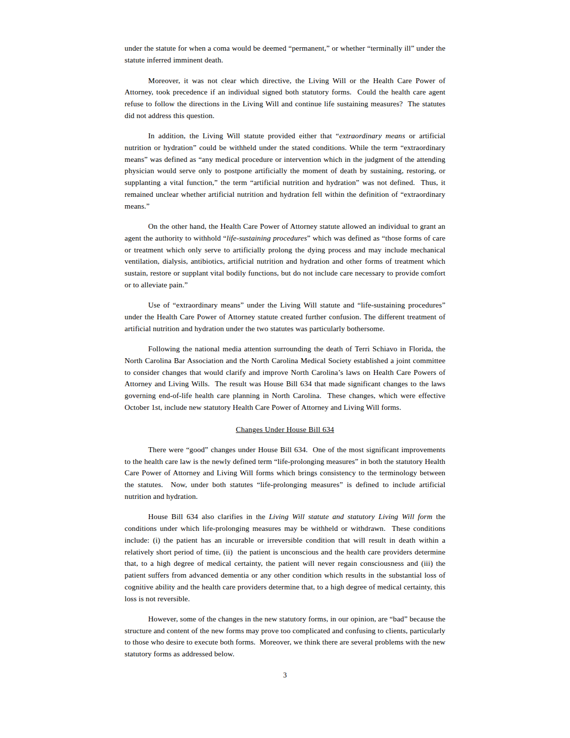under the statute for when a coma would be deemed “permanent,” or whether “terminally ill” under the statute inferred imminent death.
Moreover, it was not clear which directive, the Living Will or the Health Care Power of Attorney, took precedence if an individual signed both statutory forms. Could the health care agent refuse to follow the directions in the Living Will and continue life sustaining measures? The statutes did not address this question.
In addition, the Living Will statute provided either that “extraordinary means or artificial nutrition or hydration” could be withheld under the stated conditions. While the term “extraordinary means” was defined as “any medical procedure or intervention which in the judgment of the attending physician would serve only to postpone artificially the moment of death by sustaining, restoring, or supplanting a vital function,” the term “artificial nutrition and hydration” was not defined. Thus, it remained unclear whether artificial nutrition and hydration fell within the definition of “extraordinary means.”
On the other hand, the Health Care Power of Attorney statute allowed an individual to grant an agent the authority to withhold “life-sustaining procedures” which was defined as “those forms of care or treatment which only serve to artificially prolong the dying process and may include mechanical ventilation, dialysis, antibiotics, artificial nutrition and hydration and other forms of treatment which sustain, restore or supplant vital bodily functions, but do not include care necessary to provide comfort or to alleviate pain.”
Use of “extraordinary means” under the Living Will statute and “life-sustaining procedures” under the Health Care Power of Attorney statute created further confusion. The different treatment of artificial nutrition and hydration under the two statutes was particularly bothersome.
Following the national media attention surrounding the death of Terri Schiavo in Florida, the North Carolina Bar Association and the North Carolina Medical Society established a joint committee to consider changes that would clarify and improve North Carolina’s laws on Health Care Powers of Attorney and Living Wills. The result was House Bill 634 that made significant changes to the laws governing end-of-life health care planning in North Carolina. These changes, which were effective October 1st, include new statutory Health Care Power of Attorney and Living Will forms.
Changes Under House Bill 634
There were “good” changes under House Bill 634. One of the most significant improvements to the health care law is the newly defined term “life-prolonging measures” in both the statutory Health Care Power of Attorney and Living Will forms which brings consistency to the terminology between the statutes. Now, under both statutes “life-prolonging measures” is defined to include artificial nutrition and hydration.
House Bill 634 also clarifies in the Living Will statute and statutory Living Will form the conditions under which life-prolonging measures may be withheld or withdrawn. These conditions include: (i) the patient has an incurable or irreversible condition that will result in death within a relatively short period of time, (ii) the patient is unconscious and the health care providers determine that, to a high degree of medical certainty, the patient will never regain consciousness and (iii) the patient suffers from advanced dementia or any other condition which results in the substantial loss of cognitive ability and the health care providers determine that, to a high degree of medical certainty, this loss is not reversible.
However, some of the changes in the new statutory forms, in our opinion, are “bad” because the structure and content of the new forms may prove too complicated and confusing to clients, particularly to those who desire to execute both forms. Moreover, we think there are several problems with the new statutory forms as addressed below.
3